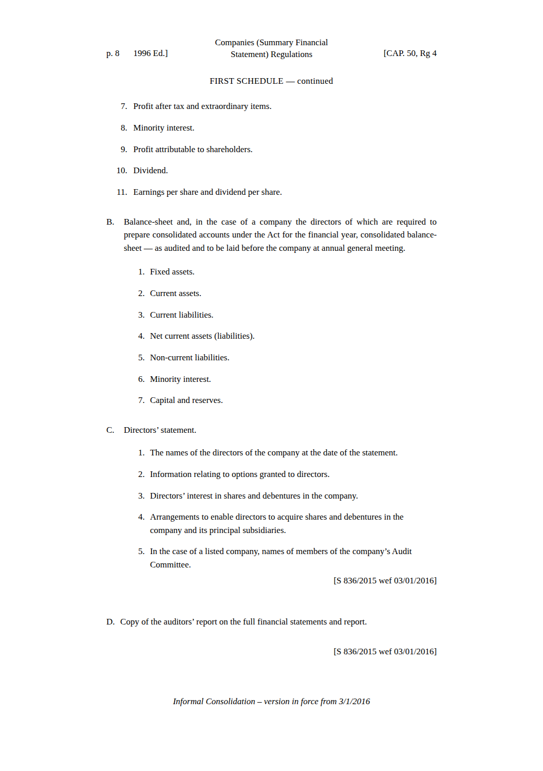p. 81996 Ed.]
Companies (Summary Financial
Statement) Regulations
[CAP. 50, Rg 4
FIRST SCHEDULE — continued
7. Profit after tax and extraordinary items.
8. Minority interest.
9. Profit attributable to shareholders.
10. Dividend.
11. Earnings per share and dividend per share.
B.
Balance-sheet and, in the case of a company the directors of which are required to prepare consolidated accounts under the Act for the financial year, consolidated balance-sheet — as audited and to be laid before the company at annual general meeting.
1. Fixed assets.
2. Current assets.
3. Current liabilities.
4. Net current assets (liabilities).
5. Non-current liabilities.
6. Minority interest.
7. Capital and reserves.
C.
Directors’ statement.
1. The names of the directors of the company at the date of the statement.
2. Information relating to options granted to directors.
3. Directors’ interest in shares and debentures in the company.
4. Arrangements to enable directors to acquire shares and debentures in the company and its principal subsidiaries.
5. In the case of a listed company, names of members of the company’s Audit Committee.
[S 836/2015 wef 03/01/2016]
D.
Copy of the auditors’ report on the full financial statements and report.
[S 836/2015 wef 03/01/2016]
Informal Consolidation – version in force from 3/1/2016